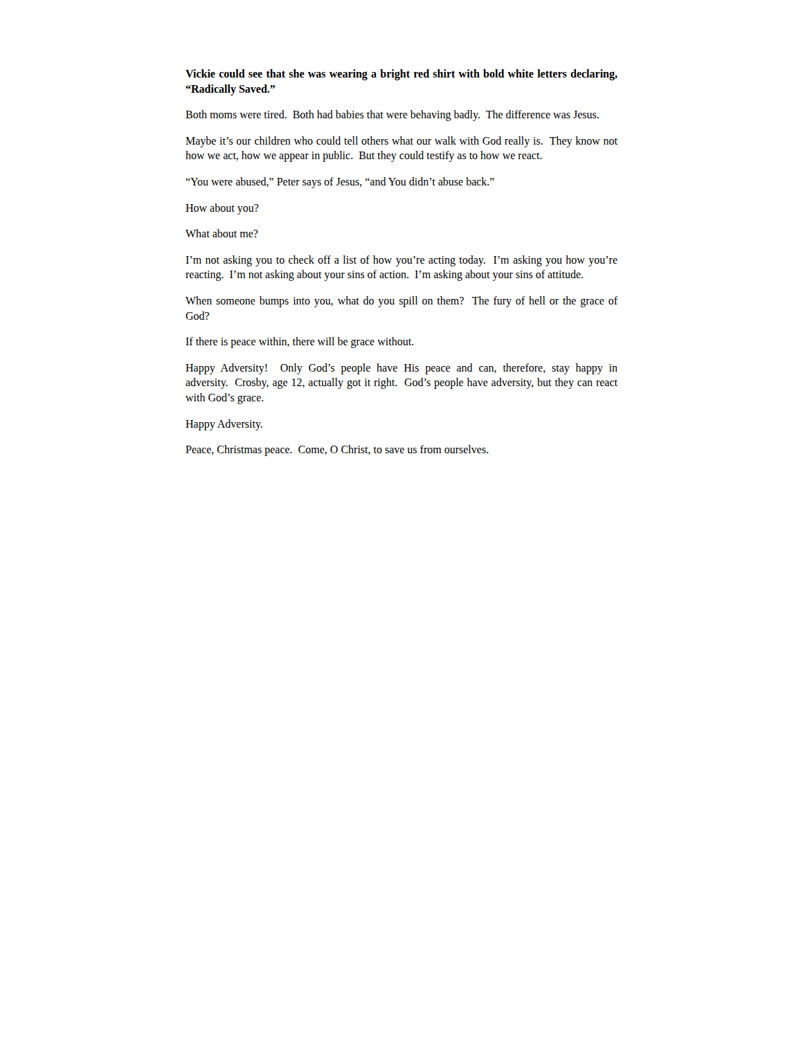Vickie could see that she was wearing a bright red shirt with bold white letters declaring, “Radically Saved.”
Both moms were tired. Both had babies that were behaving badly. The difference was Jesus.
Maybe it’s our children who could tell others what our walk with God really is. They know not how we act, how we appear in public. But they could testify as to how we react.
“You were abused,” Peter says of Jesus, “and You didn’t abuse back.”
How about you?
What about me?
I’m not asking you to check off a list of how you’re acting today. I’m asking you how you’re reacting. I’m not asking about your sins of action. I’m asking about your sins of attitude.
When someone bumps into you, what do you spill on them? The fury of hell or the grace of God?
If there is peace within, there will be grace without.
Happy Adversity! Only God’s people have His peace and can, therefore, stay happy in adversity. Crosby, age 12, actually got it right. God’s people have adversity, but they can react with God’s grace.
Happy Adversity.
Peace, Christmas peace. Come, O Christ, to save us from ourselves.